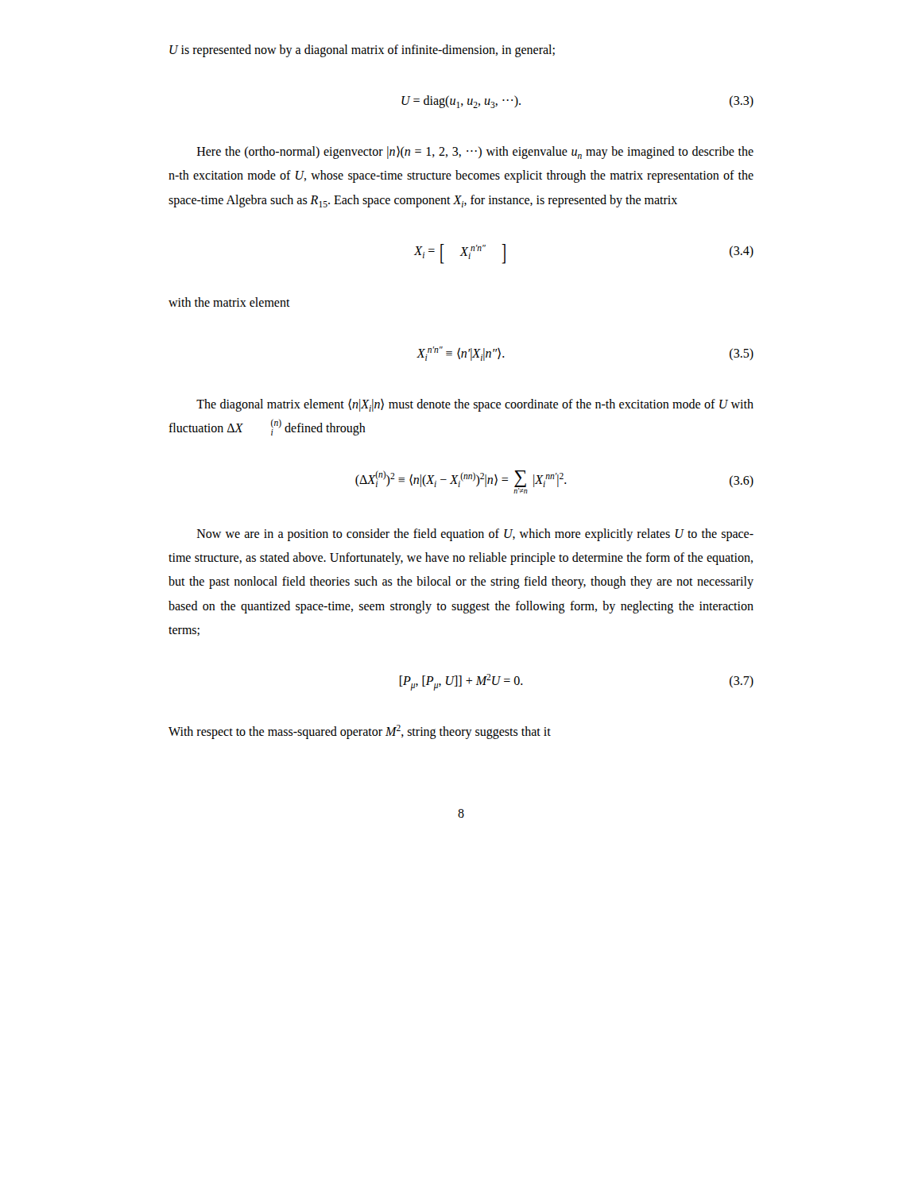U is represented now by a diagonal matrix of infinite-dimension, in general;
U = diag(u1, u2, u3, ···). (3.3)
Here the (ortho-normal) eigenvector |n⟩(n = 1, 2, 3, ···) with eigenvalue un may be imagined to describe the n-th excitation mode of U, whose space-time structure becomes explicit through the matrix representation of the space-time Algebra such as R15. Each space component Xi, for instance, is represented by the matrix
Xi = [Xin′n″] (3.4)
with the matrix element
Xin′n″ ≡ ⟨n′|Xi|n″⟩. (3.5)
The diagonal matrix element ⟨n|Xi|n⟩ must denote the space coordinate of the n-th excitation mode of U with fluctuation ΔX(n) i defined through
(ΔX(n) i)2 ≡ ⟨n|(Xi − Xi(nn))2|n⟩ = ∑n′≠n |Xinn′|2. (3.6)
Now we are in a position to consider the field equation of U, which more explicitly relates U to the space-time structure, as stated above. Unfortunately, we have no reliable principle to determine the form of the equation, but the past nonlocal field theories such as the bilocal or the string field theory, though they are not necessarily based on the quantized space-time, seem strongly to suggest the following form, by neglecting the interaction terms;
[Pμ, [Pμ, U]] + M2U = 0. (3.7)
With respect to the mass-squared operator M2, string theory suggests that it
8